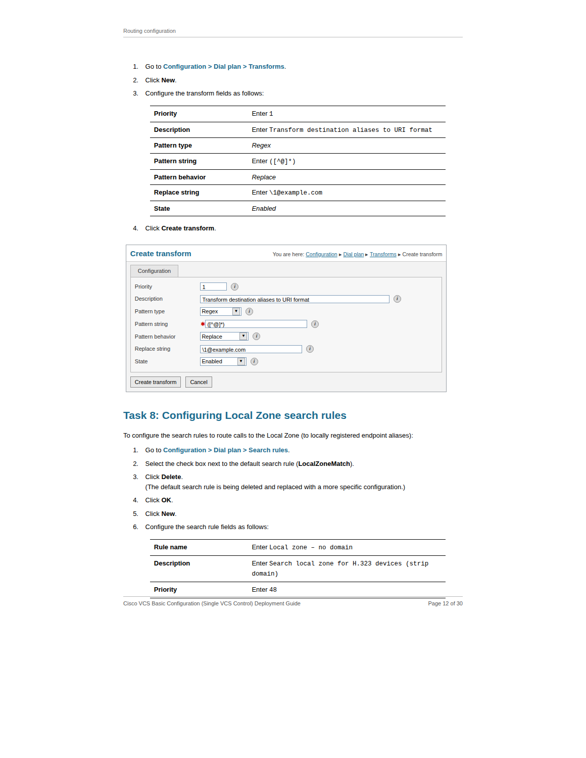Routing configuration
Go to Configuration > Dial plan > Transforms.
Click New.
Configure the transform fields as follows:
| Priority | Enter 1 |
| Description | Enter Transform destination aliases to URI format |
| Pattern type | Regex |
| Pattern string | Enter ([^@]*) |
| Pattern behavior | Replace |
| Replace string | Enter \1@example.com |
| State | Enabled |
Click Create transform.
Create transform
You are here: Configuration ▸ Dial plan ▸ Transforms ▸ Create transform
Configuration
Priority
1
i
Description
Transform destination aliases to URI format
i
Pattern type
Regex▼
i
Pattern string
✱
([^@]*)
i
Pattern behavior
Replace▼
i
Replace string
\1@example.com
i
State
Enabled▼
i
Create transform Cancel
Task 8: Configuring Local Zone search rules
To configure the search rules to route calls to the Local Zone (to locally registered endpoint aliases):
Go to Configuration > Dial plan > Search rules.
Select the check box next to the default search rule (LocalZoneMatch).
Click Delete.
(The default search rule is being deleted and replaced with a more specific configuration.)
Click OK.
Click New.
Configure the search rule fields as follows:
| Rule name | Enter Local zone – no domain |
| Description | Enter Search local zone for H.323 devices (strip domain) |
| Priority | Enter 48 |
Cisco VCS Basic Configuration (Single VCS Control) Deployment Guide
Page 12 of 30